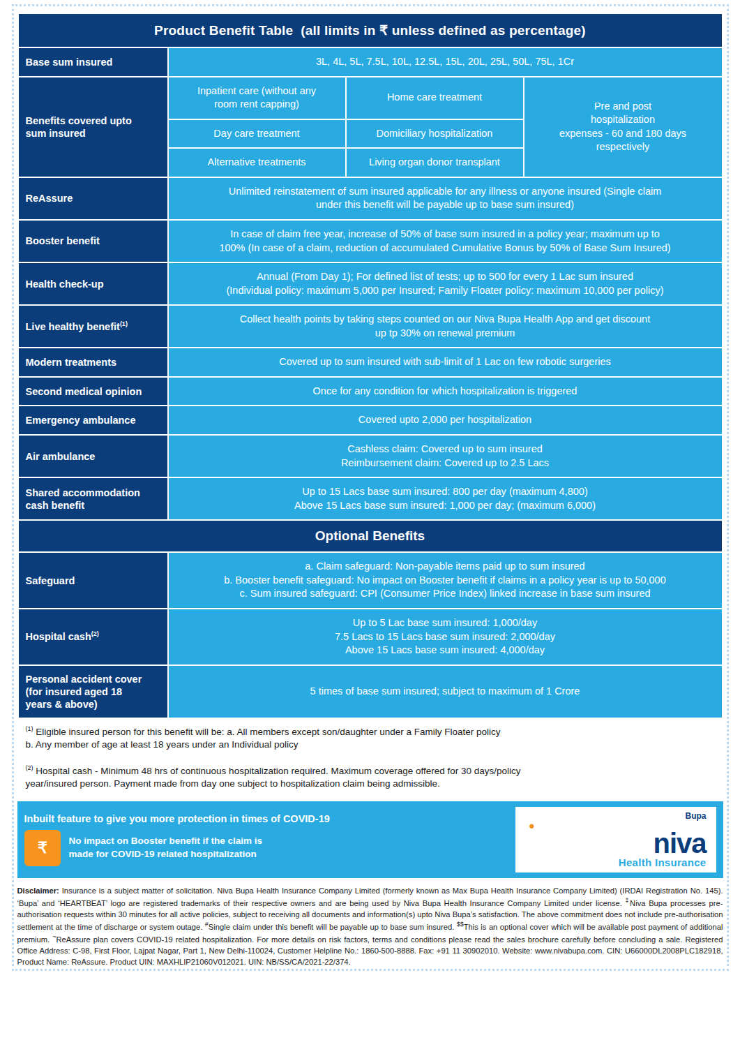| Product Benefit Table (all limits in ₹ unless defined as percentage) |
| Base sum insured | 3L, 4L, 5L, 7.5L, 10L, 12.5L, 15L, 20L, 25L, 50L, 75L, 1Cr |
| Benefits covered upto sum insured | Inpatient care (without any room rent capping) | Home care treatment | Pre and post hospitalization expenses - 60 and 180 days respectively |
| Day care treatment | Domiciliary hospitalization |
| Alternative treatments | Living organ donor transplant |
| ReAssure | Unlimited reinstatement of sum insured applicable for any illness or anyone insured (Single claim under this benefit will be payable up to base sum insured) |
| Booster benefit | In case of claim free year, increase of 50% of base sum insured in a policy year; maximum up to 100% (In case of a claim, reduction of accumulated Cumulative Bonus by 50% of Base Sum Insured) |
| Health check-up | Annual (From Day 1); For defined list of tests; up to 500 for every 1 Lac sum insured (Individual policy: maximum 5,000 per Insured; Family Floater policy: maximum 10,000 per policy) |
| Live healthy benefit (1) | Collect health points by taking steps counted on our Niva Bupa Health App and get discount up tp 30% on renewal premium |
| Modern treatments | Covered up to sum insured with sub-limit of 1 Lac on few robotic surgeries |
| Second medical opinion | Once for any condition for which hospitalization is triggered |
| Emergency ambulance | Covered upto 2,000 per hospitalization |
| Air ambulance | Cashless claim: Covered up to sum insured Reimbursement claim: Covered up to 2.5 Lacs |
| Shared accommodation cash benefit | Up to 15 Lacs base sum insured: 800 per day (maximum 4,800) Above 15 Lacs base sum insured: 1,000 per day; (maximum 6,000) |
| Optional Benefits |
| Safeguard | a. Claim safeguard: Non-payable items paid up to sum insured b. Booster benefit safeguard: No impact on Booster benefit if claims in a policy year is up to 50,000 c. Sum insured safeguard: CPI (Consumer Price Index) linked increase in base sum insured |
| Hospital cash (2) | Up to 5 Lac base sum insured: 1,000/day 7.5 Lacs to 15 Lacs base sum insured: 2,000/day Above 15 Lacs base sum insured: 4,000/day |
| Personal accident cover (for insured aged 18 years & above) | 5 times of base sum insured; subject to maximum of 1 Crore |
| (1) Eligible insured person for this benefit will be: a. All members except son/daughter under a Family Floater policy b. Any member of age at least 18 years under an Individual policy |
| (2) Hospital cash - Minimum 48 hrs of continuous hospitalization required. Maximum coverage offered for 30 days/policy year/insured person. Payment made from day one subject to hospitalization claim being admissible. |
Inbuilt feature to give you more protection in times of COVID-19
No impact on Booster benefit if the claim is
made for COVID-19 related hospitalization
Bupa
•niva
Health Insurance
Disclaimer: Insurance is a subject matter of solicitation. Niva Bupa Health Insurance Company Limited (formerly known as Max Bupa Health Insurance Company Limited) (IRDAI Registration No. 145). ‘Bupa’ and ‘HEARTBEAT’ logo are registered trademarks of their respective owners and are being used by Niva Bupa Health Insurance Company Limited under license. ‡Niva Bupa processes pre-authorisation requests within 30 minutes for all active policies, subject to receiving all documents and information(s) upto Niva Bupa’s satisfaction. The above commitment does not include pre-authorisation settlement at the time of discharge or system outage. #Single claim under this benefit will be payable up to base sum insured. $$This is an optional cover which will be available post payment of additional premium. ~ReAssure plan covers COVID-19 related hospitalization. For more details on risk factors, terms and conditions please read the sales brochure carefully before concluding a sale. Registered Office Address: C-98, First Floor, Lajpat Nagar, Part 1, New Delhi-110024, Customer Helpline No.: 1860-500-8888. Fax: +91 11 30902010. Website: www.nivabupa.com. CIN: U66000DL2008PLC182918, Product Name: ReAssure. Product UIN: MAXHLIP21060V012021. UIN: NB/SS/CA/2021-22/374.